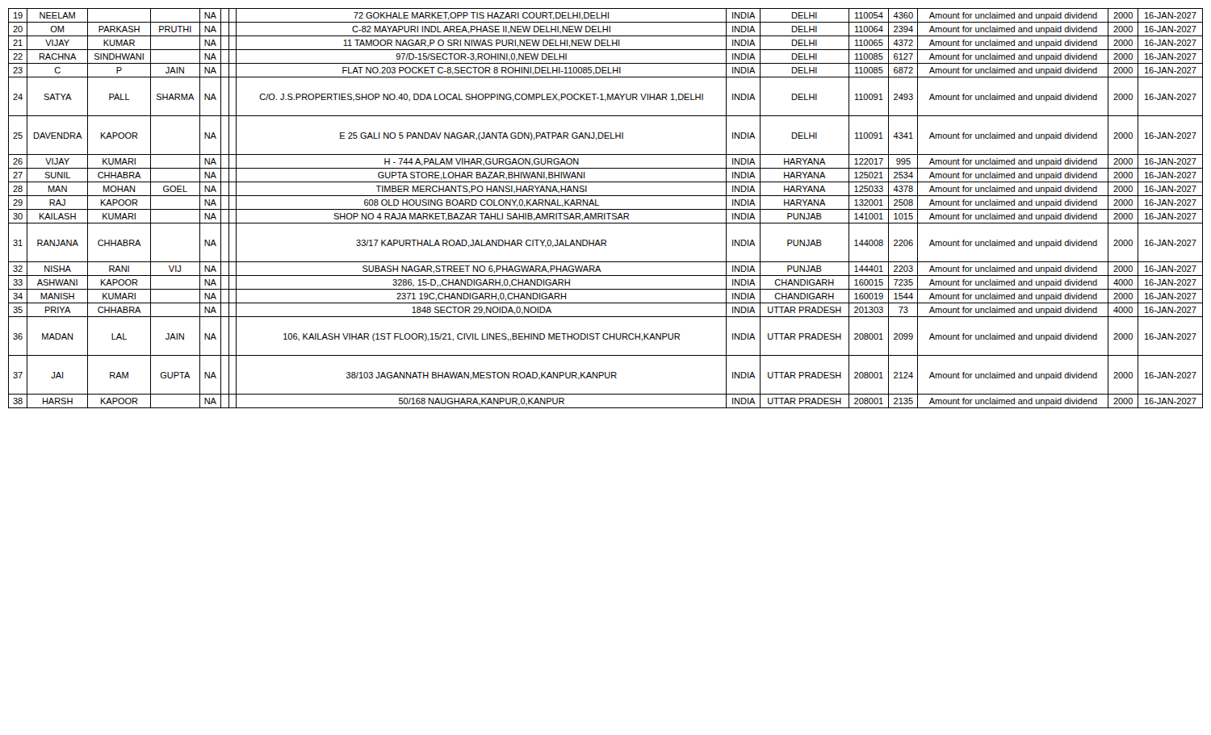| 19 | NEELAM | | | NA | | | 72 GOKHALE MARKET,OPP TIS HAZARI COURT,DELHI,DELHI | INDIA | DELHI | 110054 | 4360 | Amount for unclaimed and unpaid dividend | 2000 | 16-JAN-2027 |
| 20 | OM | PARKASH | PRUTHI | NA | | | C-82 MAYAPURI INDL AREA,PHASE II,NEW DELHI,NEW DELHI | INDIA | DELHI | 110064 | 2394 | Amount for unclaimed and unpaid dividend | 2000 | 16-JAN-2027 |
| 21 | VIJAY | KUMAR | | NA | | | 11 TAMOOR NAGAR,P O SRI NIWAS PURI,NEW DELHI,NEW DELHI | INDIA | DELHI | 110065 | 4372 | Amount for unclaimed and unpaid dividend | 2000 | 16-JAN-2027 |
| 22 | RACHNA | SINDHWANI | | NA | | | 97/D-15/SECTOR-3,ROHINI,0,NEW DELHI | INDIA | DELHI | 110085 | 6127 | Amount for unclaimed and unpaid dividend | 2000 | 16-JAN-2027 |
| 23 | C | P | JAIN | NA | | | FLAT NO.203 POCKET C-8,SECTOR 8 ROHINI,DELHI-110085,DELHI | INDIA | DELHI | 110085 | 6872 | Amount for unclaimed and unpaid dividend | 2000 | 16-JAN-2027 |
| 24 | SATYA | PALL | SHARMA | NA | | | C/O. J.S.PROPERTIES,SHOP NO.40, DDA LOCAL SHOPPING,COMPLEX,POCKET-1,MAYUR VIHAR 1,DELHI | INDIA | DELHI | 110091 | 2493 | Amount for unclaimed and unpaid dividend | 2000 | 16-JAN-2027 |
| 25 | DAVENDRA | KAPOOR | | NA | | | E 25 GALI NO 5 PANDAV NAGAR,(JANTA GDN),PATPAR GANJ,DELHI | INDIA | DELHI | 110091 | 4341 | Amount for unclaimed and unpaid dividend | 2000 | 16-JAN-2027 |
| 26 | VIJAY | KUMARI | | NA | | | H - 744 A,PALAM VIHAR,GURGAON,GURGAON | INDIA | HARYANA | 122017 | 995 | Amount for unclaimed and unpaid dividend | 2000 | 16-JAN-2027 |
| 27 | SUNIL | CHHABRA | | NA | | | GUPTA STORE,LOHAR BAZAR,BHIWANI,BHIWANI | INDIA | HARYANA | 125021 | 2534 | Amount for unclaimed and unpaid dividend | 2000 | 16-JAN-2027 |
| 28 | MAN | MOHAN | GOEL | NA | | | TIMBER MERCHANTS,PO HANSI,HARYANA,HANSI | INDIA | HARYANA | 125033 | 4378 | Amount for unclaimed and unpaid dividend | 2000 | 16-JAN-2027 |
| 29 | RAJ | KAPOOR | | NA | | | 608 OLD HOUSING BOARD COLONY,0,KARNAL,KARNAL | INDIA | HARYANA | 132001 | 2508 | Amount for unclaimed and unpaid dividend | 2000 | 16-JAN-2027 |
| 30 | KAILASH | KUMARI | | NA | | | SHOP NO 4 RAJA MARKET,BAZAR TAHLI SAHIB,AMRITSAR,AMRITSAR | INDIA | PUNJAB | 141001 | 1015 | Amount for unclaimed and unpaid dividend | 2000 | 16-JAN-2027 |
| 31 | RANJANA | CHHABRA | | NA | | | 33/17 KAPURTHALA ROAD,JALANDHAR CITY,0,JALANDHAR | INDIA | PUNJAB | 144008 | 2206 | Amount for unclaimed and unpaid dividend | 2000 | 16-JAN-2027 |
| 32 | NISHA | RANI | VIJ | NA | | | SUBASH NAGAR,STREET NO 6,PHAGWARA,PHAGWARA | INDIA | PUNJAB | 144401 | 2203 | Amount for unclaimed and unpaid dividend | 2000 | 16-JAN-2027 |
| 33 | ASHWANI | KAPOOR | | NA | | | 3286, 15-D,,CHANDIGARH,0,CHANDIGARH | INDIA | CHANDIGARH | 160015 | 7235 | Amount for unclaimed and unpaid dividend | 4000 | 16-JAN-2027 |
| 34 | MANISH | KUMARI | | NA | | | 2371 19C,CHANDIGARH,0,CHANDIGARH | INDIA | CHANDIGARH | 160019 | 1544 | Amount for unclaimed and unpaid dividend | 2000 | 16-JAN-2027 |
| 35 | PRIYA | CHHABRA | | NA | | | 1848 SECTOR 29,NOIDA,0,NOIDA | INDIA | UTTAR PRADESH | 201303 | 73 | Amount for unclaimed and unpaid dividend | 4000 | 16-JAN-2027 |
| 36 | MADAN | LAL | JAIN | NA | | | 106, KAILASH VIHAR (1ST FLOOR),15/21, CIVIL LINES,,BEHIND METHODIST CHURCH,KANPUR | INDIA | UTTAR PRADESH | 208001 | 2099 | Amount for unclaimed and unpaid dividend | 2000 | 16-JAN-2027 |
| 37 | JAI | RAM | GUPTA | NA | | | 38/103 JAGANNATH BHAWAN,MESTON ROAD,KANPUR,KANPUR | INDIA | UTTAR PRADESH | 208001 | 2124 | Amount for unclaimed and unpaid dividend | 2000 | 16-JAN-2027 |
| 38 | HARSH | KAPOOR | | NA | | | 50/168 NAUGHARA,KANPUR,0,KANPUR | INDIA | UTTAR PRADESH | 208001 | 2135 | Amount for unclaimed and unpaid dividend | 2000 | 16-JAN-2027 |